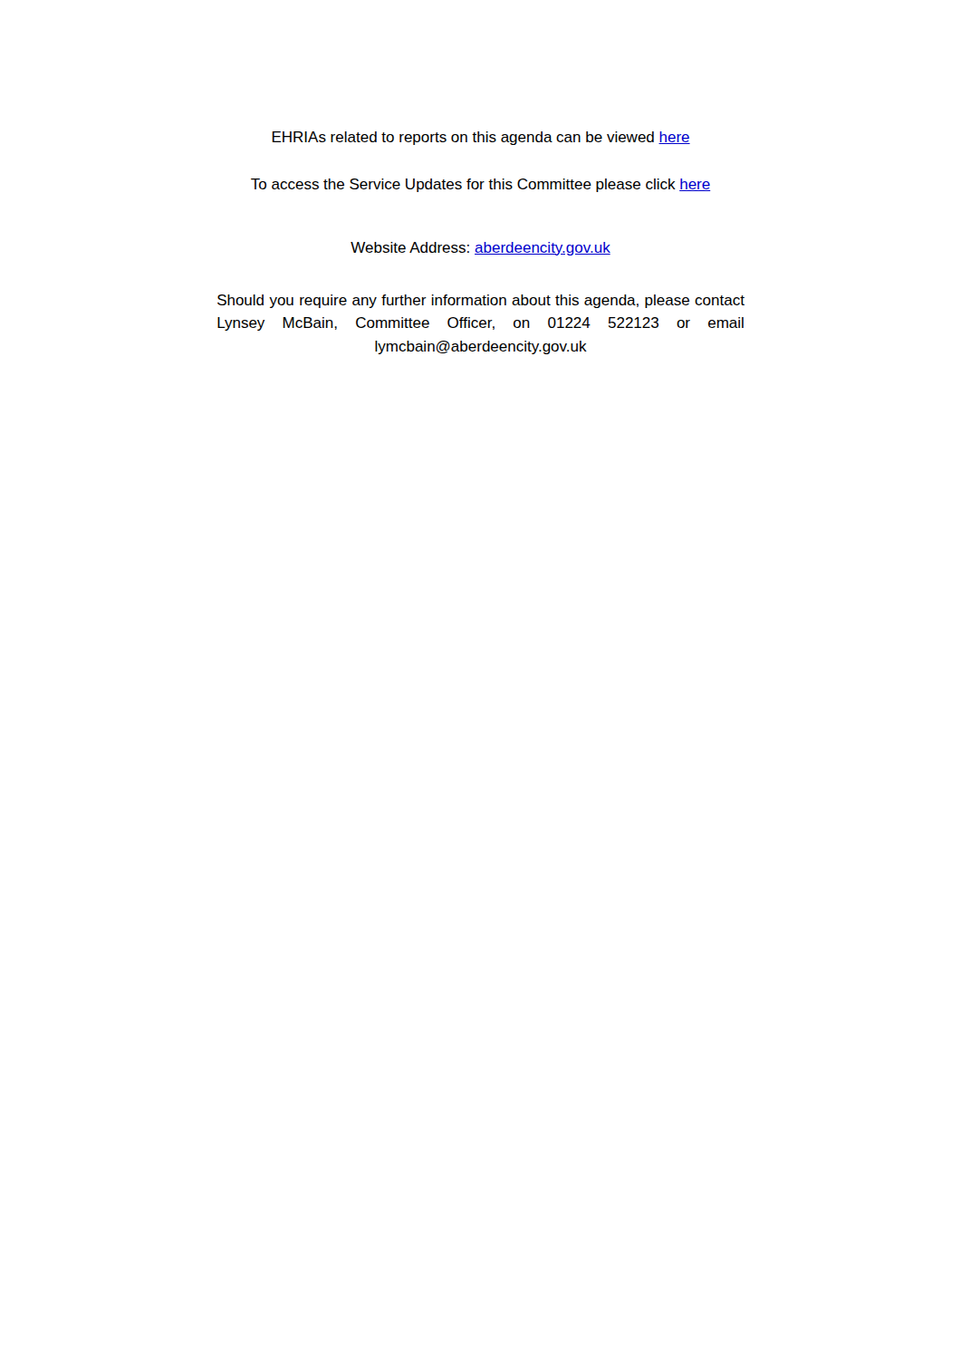EHRIAs related to reports on this agenda can be viewed here
To access the Service Updates for this Committee please click here
Website Address: aberdeencity.gov.uk
Should you require any further information about this agenda, please contact Lynsey McBain, Committee Officer, on 01224 522123 or email lymcbain@aberdeencity.gov.uk